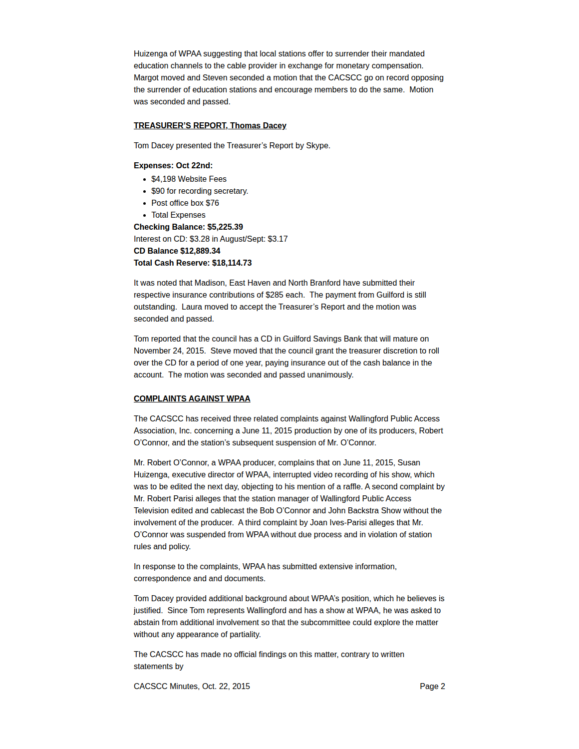Huizenga of WPAA suggesting that local stations offer to surrender their mandated education channels to the cable provider in exchange for monetary compensation. Margot moved and Steven seconded a motion that the CACSCC go on record opposing the surrender of education stations and encourage members to do the same. Motion was seconded and passed.
TREASURER’S REPORT, Thomas Dacey
Tom Dacey presented the Treasurer’s Report by Skype.
Expenses: Oct 22nd:
$4,198 Website Fees
$90 for recording secretary.
Post office box $76
Total Expenses
Checking Balance: $5,225.39
Interest on CD: $3.28 in August/Sept: $3.17
CD Balance $12,889.34
Total Cash Reserve: $18,114.73
It was noted that Madison, East Haven and North Branford have submitted their respective insurance contributions of $285 each. The payment from Guilford is still outstanding. Laura moved to accept the Treasurer’s Report and the motion was seconded and passed.
Tom reported that the council has a CD in Guilford Savings Bank that will mature on November 24, 2015. Steve moved that the council grant the treasurer discretion to roll over the CD for a period of one year, paying insurance out of the cash balance in the account. The motion was seconded and passed unanimously.
COMPLAINTS AGAINST WPAA
The CACSCC has received three related complaints against Wallingford Public Access Association, Inc. concerning a June 11, 2015 production by one of its producers, Robert O’Connor, and the station’s subsequent suspension of Mr. O’Connor.
Mr. Robert O’Connor, a WPAA producer, complains that on June 11, 2015, Susan Huizenga, executive director of WPAA, interrupted video recording of his show, which was to be edited the next day, objecting to his mention of a raffle. A second complaint by Mr. Robert Parisi alleges that the station manager of Wallingford Public Access Television edited and cablecast the Bob O’Connor and John Backstra Show without the involvement of the producer. A third complaint by Joan Ives-Parisi alleges that Mr. O’Connor was suspended from WPAA without due process and in violation of station rules and policy.
In response to the complaints, WPAA has submitted extensive information, correspondence and and documents.
Tom Dacey provided additional background about WPAA’s position, which he believes is justified. Since Tom represents Wallingford and has a show at WPAA, he was asked to abstain from additional involvement so that the subcommittee could explore the matter without any appearance of partiality.
The CACSCC has made no official findings on this matter, contrary to written statements by
CACSCC Minutes, Oct. 22, 2015 Page 2